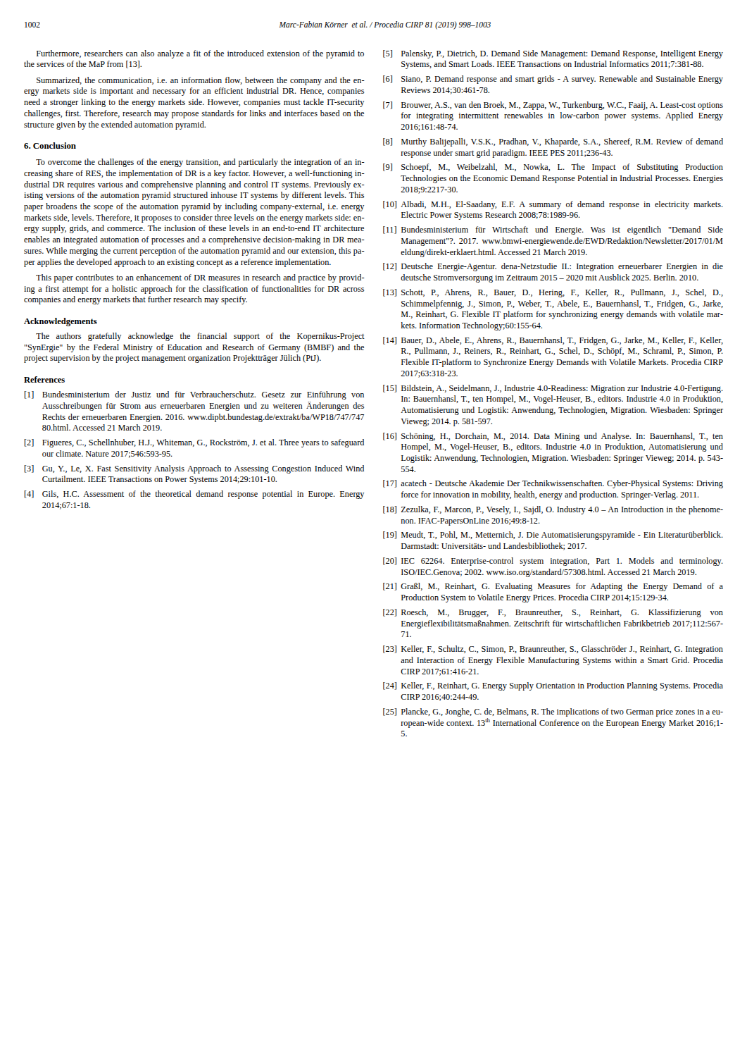1002 Marc-Fabian Körner et al. / Procedia CIRP 81 (2019) 998–1003
Furthermore, researchers can also analyze a fit of the introduced extension of the pyramid to the services of the MaP from [13].
Summarized, the communication, i.e. an information flow, between the company and the energy markets side is important and necessary for an efficient industrial DR. Hence, companies need a stronger linking to the energy markets side. However, companies must tackle IT-security challenges, first. Therefore, research may propose standards for links and interfaces based on the structure given by the extended automation pyramid.
6. Conclusion
To overcome the challenges of the energy transition, and particularly the integration of an increasing share of RES, the implementation of DR is a key factor. However, a well-functioning industrial DR requires various and comprehensive planning and control IT systems. Previously existing versions of the automation pyramid structured inhouse IT systems by different levels. This paper broadens the scope of the automation pyramid by including company-external, i.e. energy markets side, levels. Therefore, it proposes to consider three levels on the energy markets side: energy supply, grids, and commerce. The inclusion of these levels in an end-to-end IT architecture enables an integrated automation of processes and a comprehensive decision-making in DR measures. While merging the current perception of the automation pyramid and our extension, this paper applies the developed approach to an existing concept as a reference implementation.
This paper contributes to an enhancement of DR measures in research and practice by providing a first attempt for a holistic approach for the classification of functionalities for DR across companies and energy markets that further research may specify.
Acknowledgements
The authors gratefully acknowledge the financial support of the Kopernikus-Project "SynErgie" by the Federal Ministry of Education and Research of Germany (BMBF) and the project supervision by the project management organization Projektträger Jülich (PtJ).
References
Bundesministerium der Justiz und für Verbraucherschutz. Gesetz zur Einführung von Ausschreibungen für Strom aus erneuerbaren Energien und zu weiteren Änderungen des Rechts der erneuerbaren Energien. 2016. www.dipbt.bundestag.de/extrakt/ba/WP18/747/74780.html. Accessed 21 March 2019.
Figueres, C., Schellnhuber, H.J., Whiteman, G., Rockström, J. et al. Three years to safeguard our climate. Nature 2017;546:593-95.
Gu, Y., Le, X. Fast Sensitivity Analysis Approach to Assessing Congestion Induced Wind Curtailment. IEEE Transactions on Power Systems 2014;29:101-10.
Gils, H.C. Assessment of the theoretical demand response potential in Europe. Energy 2014;67:1-18.
Palensky, P., Dietrich, D. Demand Side Management: Demand Response, Intelligent Energy Systems, and Smart Loads. IEEE Transactions on Industrial Informatics 2011;7:381-88.
Siano, P. Demand response and smart grids - A survey. Renewable and Sustainable Energy Reviews 2014;30:461-78.
Brouwer, A.S., van den Broek, M., Zappa, W., Turkenburg, W.C., Faaij, A. Least-cost options for integrating intermittent renewables in low-carbon power systems. Applied Energy 2016;161:48-74.
Murthy Balijepalli, V.S.K., Pradhan, V., Khaparde, S.A., Shereef, R.M. Review of demand response under smart grid paradigm. IEEE PES 2011;236-43.
Schoepf, M., Weibelzahl, M., Nowka, L. The Impact of Substituting Production Technologies on the Economic Demand Response Potential in Industrial Processes. Energies 2018;9:2217-30.
Albadi, M.H., El-Saadany, E.F. A summary of demand response in electricity markets. Electric Power Systems Research 2008;78:1989-96.
Bundesministerium für Wirtschaft und Energie. Was ist eigentlich "Demand Side Management"?. 2017. www.bmwi-energiewende.de/EWD/Redaktion/Newsletter/2017/01/Meldung/direkt-erklaert.html. Accessed 21 March 2019.
Deutsche Energie-Agentur. dena-Netzstudie II.: Integration erneuerbarer Energien in die deutsche Stromversorgung im Zeitraum 2015 – 2020 mit Ausblick 2025. Berlin. 2010.
Schott, P., Ahrens, R., Bauer, D., Hering, F., Keller, R., Pullmann, J., Schel, D., Schimmelpfennig, J., Simon, P., Weber, T., Abele, E., Bauernhansl, T., Fridgen, G., Jarke, M., Reinhart, G. Flexible IT platform for synchronizing energy demands with volatile markets. Information Technology;60:155-64.
Bauer, D., Abele, E., Ahrens, R., Bauernhansl, T., Fridgen, G., Jarke, M., Keller, F., Keller, R., Pullmann, J., Reiners, R., Reinhart, G., Schel, D., Schöpf, M., Schraml, P., Simon, P. Flexible IT-platform to Synchronize Energy Demands with Volatile Markets. Procedia CIRP 2017;63:318-23.
Bildstein, A., Seidelmann, J., Industrie 4.0-Readiness: Migration zur Industrie 4.0-Fertigung. In: Bauernhansl, T., ten Hompel, M., Vogel-Heuser, B., editors. Industrie 4.0 in Produktion, Automatisierung und Logistik: Anwendung, Technologien, Migration. Wiesbaden: Springer Vieweg; 2014. p. 581-597.
Schöning, H., Dorchain, M., 2014. Data Mining und Analyse. In: Bauernhansl, T., ten Hompel, M., Vogel-Heuser, B., editors. Industrie 4.0 in Produktion, Automatisierung und Logistik: Anwendung, Technologien, Migration. Wiesbaden: Springer Vieweg; 2014. p. 543-554.
acatech - Deutsche Akademie Der Technikwissenschaften. Cyber-Physical Systems: Driving force for innovation in mobility, health, energy and production. Springer-Verlag. 2011.
Zezulka, F., Marcon, P., Vesely, I., Sajdl, O. Industry 4.0 – An Introduction in the phenomenon. IFAC-PapersOnLine 2016;49:8-12.
Meudt, T., Pohl, M., Metternich, J. Die Automatisierungspyramide - Ein Literaturüberblick. Darmstadt: Universitäts- und Landesbibliothek; 2017.
IEC 62264. Enterprise-control system integration, Part 1. Models and terminology. ISO/IEC.Genova; 2002. www.iso.org/standard/57308.html. Accessed 21 March 2019.
Graßl, M., Reinhart, G. Evaluating Measures for Adapting the Energy Demand of a Production System to Volatile Energy Prices. Procedia CIRP 2014;15:129-34.
Roesch, M., Brugger, F., Braunreuther, S., Reinhart, G. Klassifizierung von Energieflexibilitätsmaßnahmen. Zeitschrift für wirtschaftlichen Fabrikbetrieb 2017;112:567-71.
Keller, F., Schultz, C., Simon, P., Braunreuther, S., Glasschröder J., Reinhart, G. Integration and Interaction of Energy Flexible Manufacturing Systems within a Smart Grid. Procedia CIRP 2017;61:416-21.
Keller, F., Reinhart, G. Energy Supply Orientation in Production Planning Systems. Procedia CIRP 2016;40:244-49.
Plancke, G., Jonghe, C. de, Belmans, R. The implications of two German price zones in a european-wide context. 13th International Conference on the European Energy Market 2016;1-5.